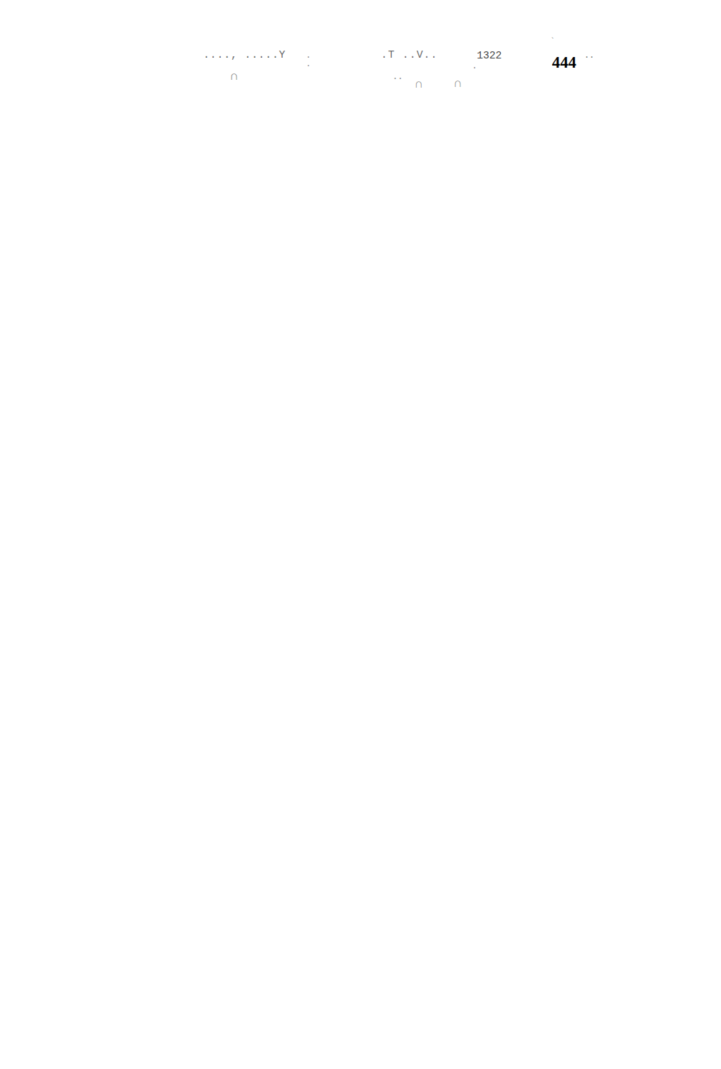` ...., .....Y . . .T ..V.. 1322 444 .. ∩ .. . ∩ ∩